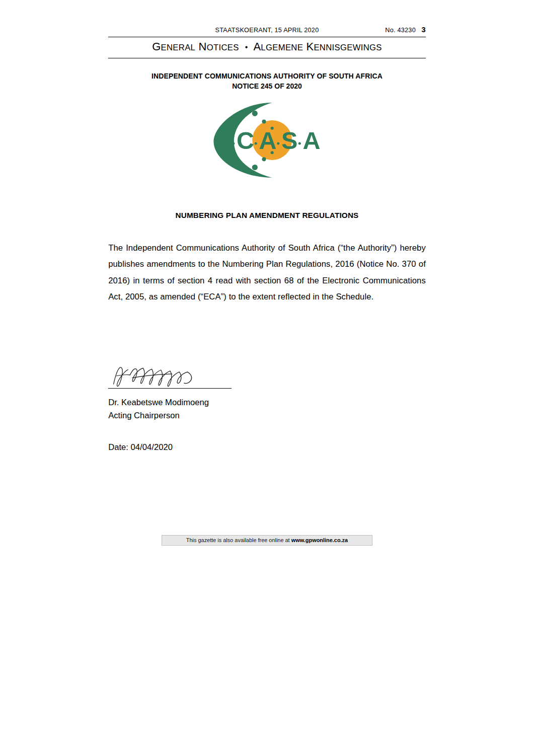STAATSKOERANT, 15 APRIL 2020
No. 432303
GENERAL NOTICES • ALGEMENE KENNISGEWINGS
INDEPENDENT COMMUNICATIONS AUTHORITY OF SOUTH AFRICA
NOTICE 245 OF 2020
I C A S A
NUMBERING PLAN AMENDMENT REGULATIONS
The Independent Communications Authority of South Africa (“the Authority”) hereby publishes amendments to the Numbering Plan Regulations, 2016 (Notice No. 370 of 2016) in terms of section 4 read with section 68 of the Electronic Communications Act, 2005, as amended (“ECA”) to the extent reflected in the Schedule.
Dr. Keabetswe Modimoeng
Acting Chairperson
Date: 04/04/2020
This gazette is also available free online at www.gpwonline.co.za